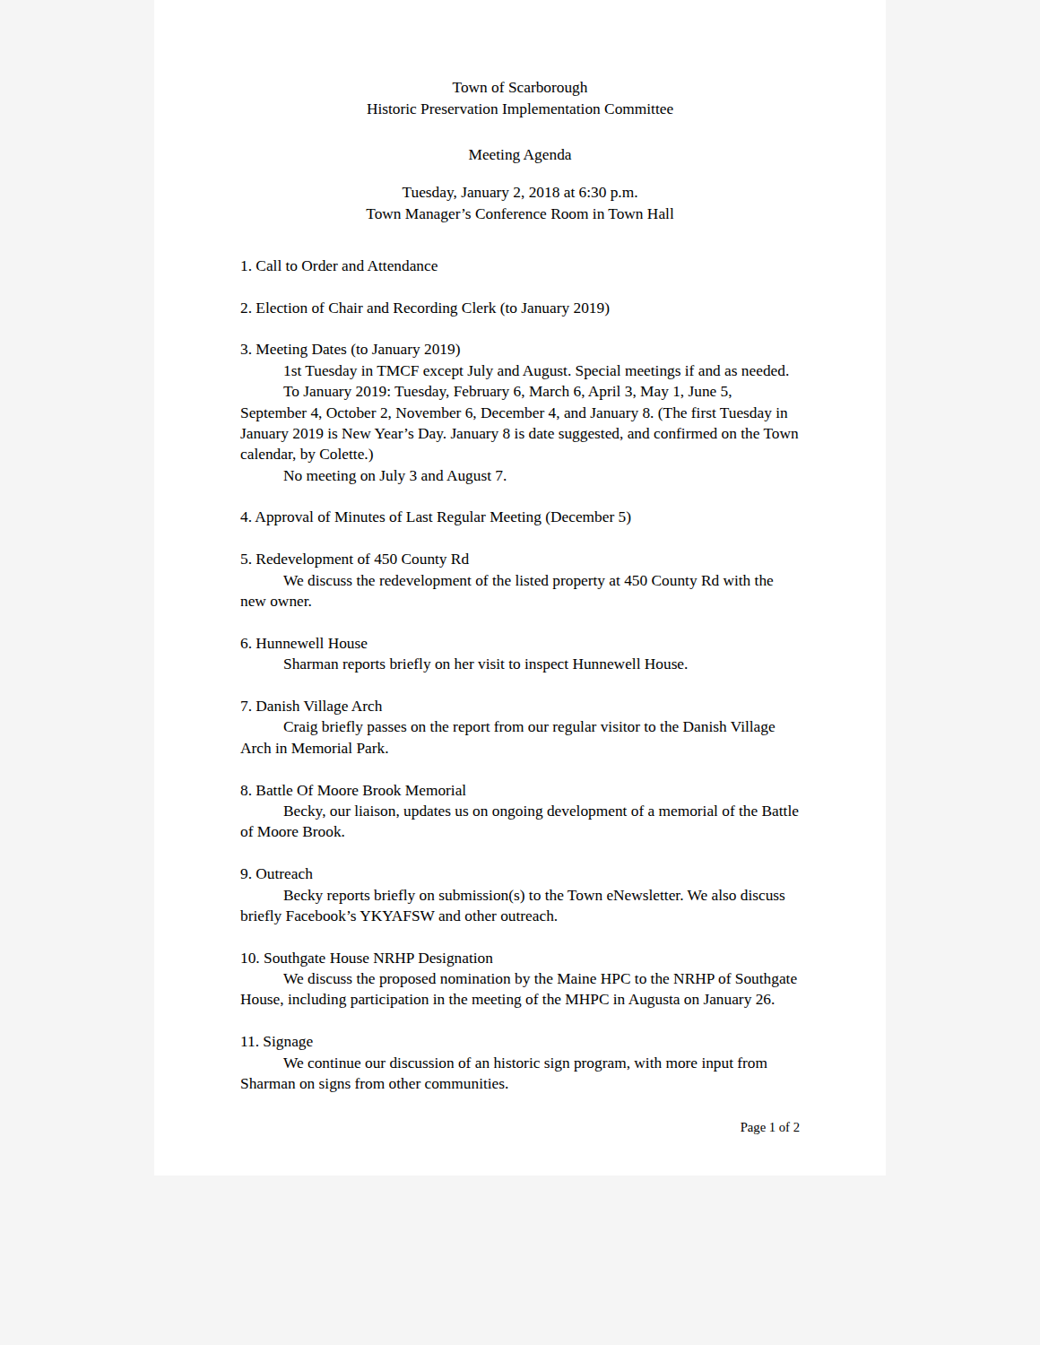Town of Scarborough
Historic Preservation Implementation Committee
Meeting Agenda
Tuesday, January 2, 2018 at 6:30 p.m.
Town Manager’s Conference Room in Town Hall
1. Call to Order and Attendance
2. Election of Chair and Recording Clerk (to January 2019)
3. Meeting Dates (to January 2019)
1st Tuesday in TMCF except July and August. Special meetings if and as needed.
To January 2019: Tuesday, February 6, March 6, April 3, May 1, June 5, September 4, October 2, November 6, December 4, and January 8. (The first Tuesday in January 2019 is New Year’s Day. January 8 is date suggested, and confirmed on the Town calendar, by Colette.)
No meeting on July 3 and August 7.
4. Approval of Minutes of Last Regular Meeting (December 5)
5. Redevelopment of 450 County Rd
We discuss the redevelopment of the listed property at 450 County Rd with the new owner.
6. Hunnewell House
Sharman reports briefly on her visit to inspect Hunnewell House.
7. Danish Village Arch
Craig briefly passes on the report from our regular visitor to the Danish Village Arch in Memorial Park.
8. Battle Of Moore Brook Memorial
Becky, our liaison, updates us on ongoing development of a memorial of the Battle of Moore Brook.
9. Outreach
Becky reports briefly on submission(s) to the Town eNewsletter. We also discuss briefly Facebook’s YKYAFSW and other outreach.
10. Southgate House NRHP Designation
We discuss the proposed nomination by the Maine HPC to the NRHP of Southgate House, including participation in the meeting of the MHPC in Augusta on January 26.
11. Signage
We continue our discussion of an historic sign program, with more input from Sharman on signs from other communities.
Page 1 of 2